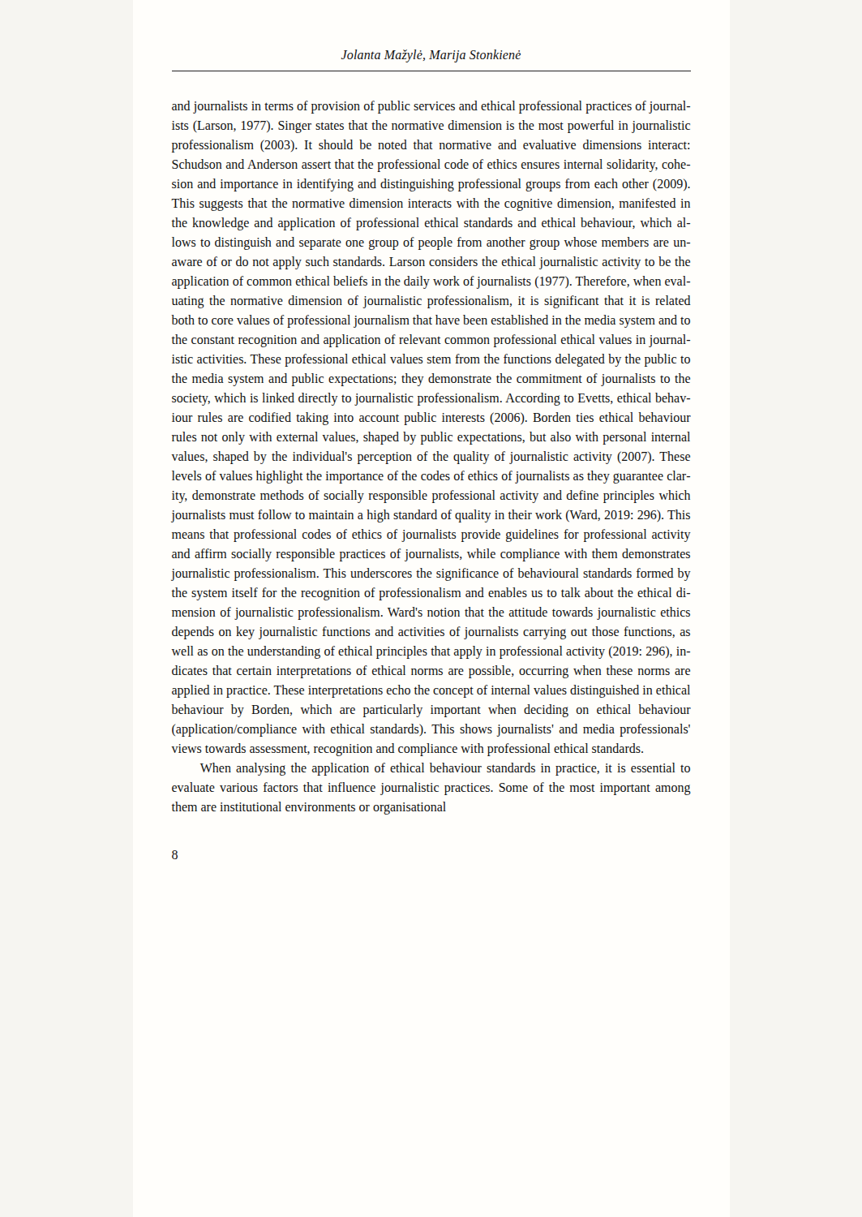Jolanta Mažylė, Marija Stonkienė
and journalists in terms of provision of public services and ethical professional practices of journalists (Larson, 1977). Singer states that the normative dimension is the most powerful in journalistic professionalism (2003). It should be noted that normative and evaluative dimensions interact: Schudson and Anderson assert that the professional code of ethics ensures internal solidarity, cohesion and importance in identifying and distinguishing professional groups from each other (2009). This suggests that the normative dimension interacts with the cognitive dimension, manifested in the knowledge and application of professional ethical standards and ethical behaviour, which allows to distinguish and separate one group of people from another group whose members are unaware of or do not apply such standards. Larson considers the ethical journalistic activity to be the application of common ethical beliefs in the daily work of journalists (1977). Therefore, when evaluating the normative dimension of journalistic professionalism, it is significant that it is related both to core values of professional journalism that have been established in the media system and to the constant recognition and application of relevant common professional ethical values in journalistic activities. These professional ethical values stem from the functions delegated by the public to the media system and public expectations; they demonstrate the commitment of journalists to the society, which is linked directly to journalistic professionalism. According to Evetts, ethical behaviour rules are codified taking into account public interests (2006). Borden ties ethical behaviour rules not only with external values, shaped by public expectations, but also with personal internal values, shaped by the individual's perception of the quality of journalistic activity (2007). These levels of values highlight the importance of the codes of ethics of journalists as they guarantee clarity, demonstrate methods of socially responsible professional activity and define principles which journalists must follow to maintain a high standard of quality in their work (Ward, 2019: 296). This means that professional codes of ethics of journalists provide guidelines for professional activity and affirm socially responsible practices of journalists, while compliance with them demonstrates journalistic professionalism. This underscores the significance of behavioural standards formed by the system itself for the recognition of professionalism and enables us to talk about the ethical dimension of journalistic professionalism. Ward's notion that the attitude towards journalistic ethics depends on key journalistic functions and activities of journalists carrying out those functions, as well as on the understanding of ethical principles that apply in professional activity (2019: 296), indicates that certain interpretations of ethical norms are possible, occurring when these norms are applied in practice. These interpretations echo the concept of internal values distinguished in ethical behaviour by Borden, which are particularly important when deciding on ethical behaviour (application/compliance with ethical standards). This shows journalists' and media professionals' views towards assessment, recognition and compliance with professional ethical standards.
When analysing the application of ethical behaviour standards in practice, it is essential to evaluate various factors that influence journalistic practices. Some of the most important among them are institutional environments or organisational
8